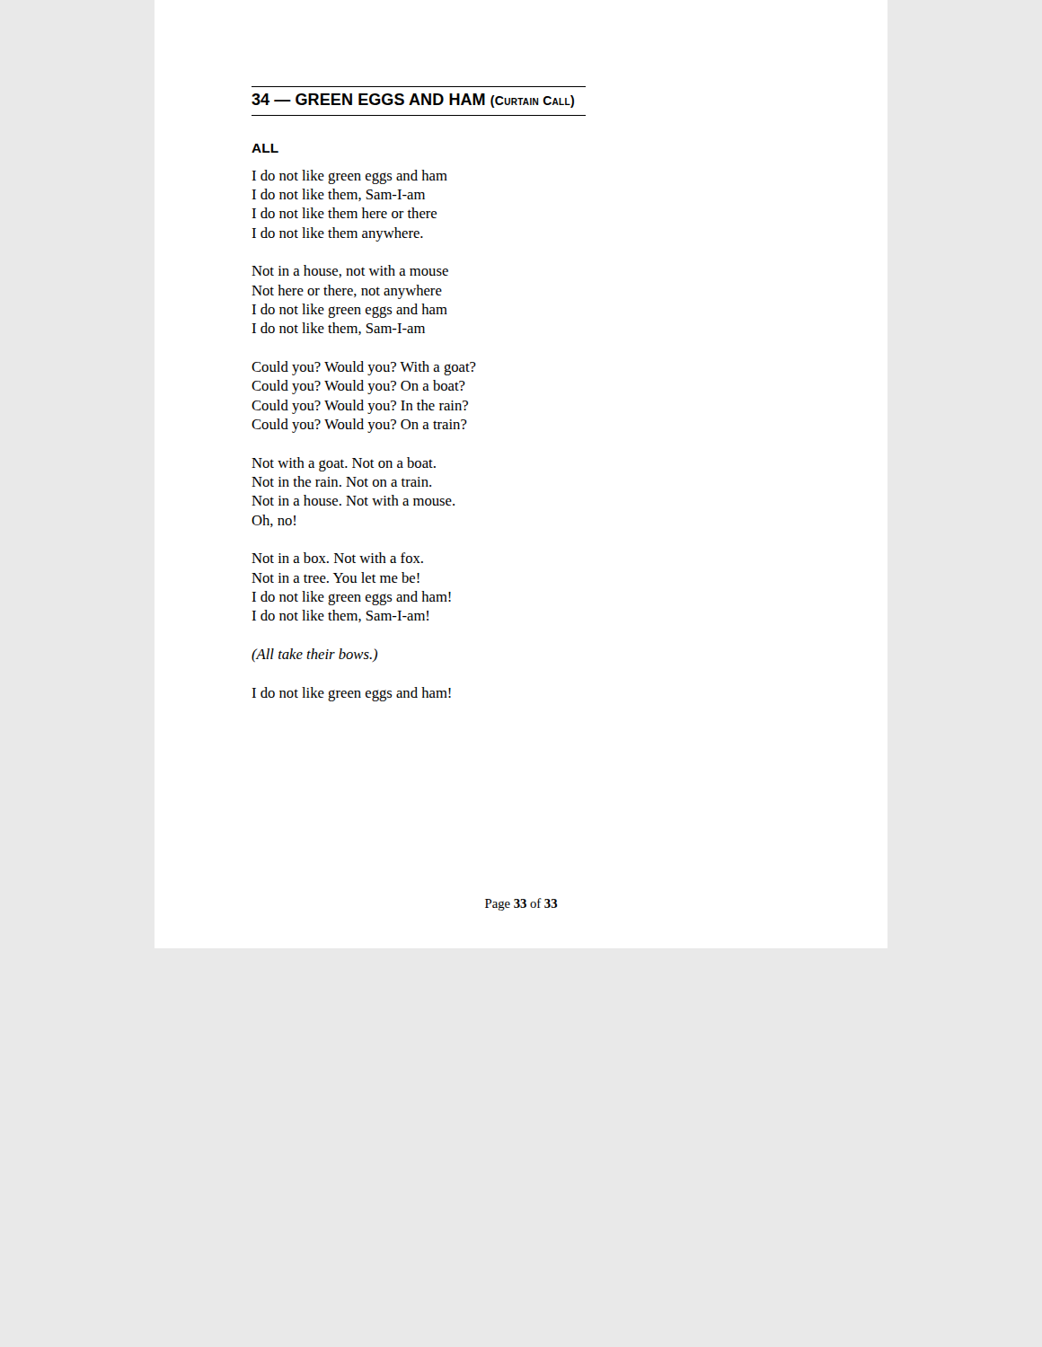34 — GREEN EGGS AND HAM (Curtain Call)
ALL
I do not like green eggs and ham
I do not like them, Sam-I-am
I do not like them here or there
I do not like them anywhere.
Not in a house, not with a mouse
Not here or there, not anywhere
I do not like green eggs and ham
I do not like them, Sam-I-am
Could you? Would you? With a goat?
Could you? Would you? On a boat?
Could you? Would you? In the rain?
Could you? Would you? On a train?
Not with a goat. Not on a boat.
Not in the rain. Not on a train.
Not in a house. Not with a mouse.
Oh, no!
Not in a box. Not with a fox.
Not in a tree. You let me be!
I do not like green eggs and ham!
I do not like them, Sam-I-am!
(All take their bows.)
I do not like green eggs and ham!
Page 33 of 33